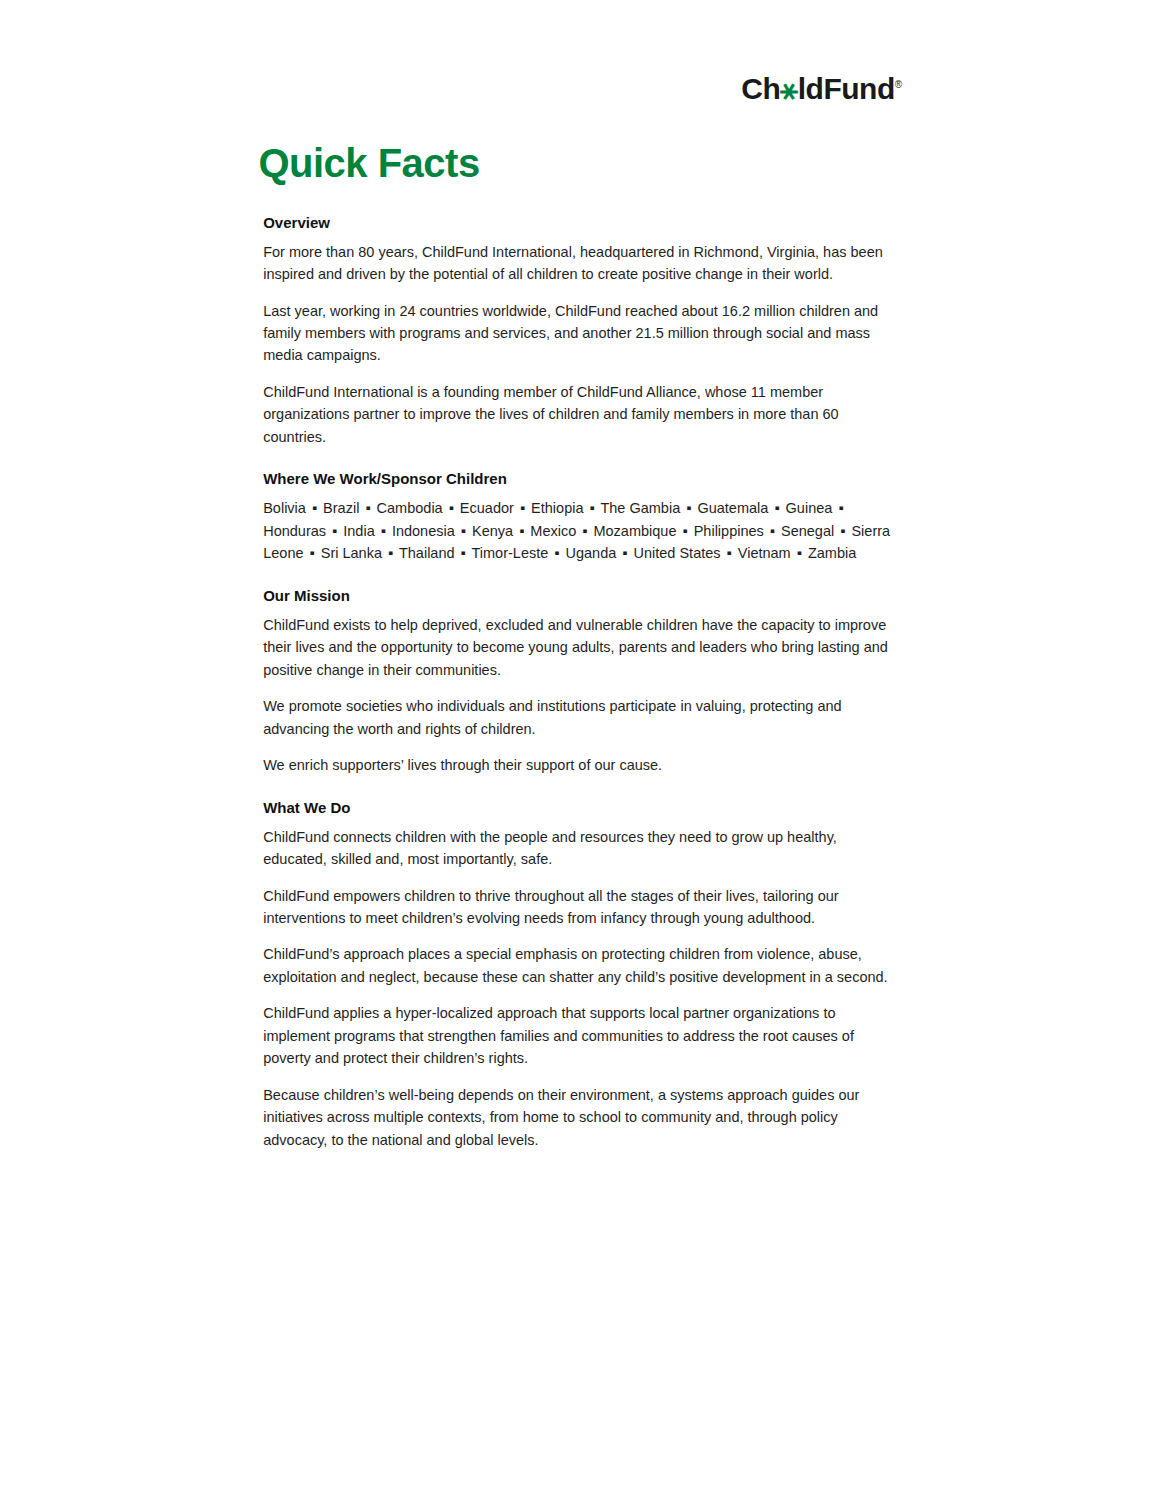Ch⚹ldFund®
Quick Facts
Overview
For more than 80 years, ChildFund International, headquartered in Richmond, Virginia, has been inspired and driven by the potential of all children to create positive change in their world.
Last year, working in 24 countries worldwide, ChildFund reached about 16.2 million children and family members with programs and services, and another 21.5 million through social and mass media campaigns.
ChildFund International is a founding member of ChildFund Alliance, whose 11 member organizations partner to improve the lives of children and family members in more than 60 countries.
Where We Work/Sponsor Children
Bolivia ▪ Brazil ▪ Cambodia ▪ Ecuador ▪ Ethiopia ▪ The Gambia ▪ Guatemala ▪ Guinea ▪ Honduras ▪ India ▪ Indonesia ▪ Kenya ▪ Mexico ▪ Mozambique ▪ Philippines ▪ Senegal ▪ Sierra Leone ▪ Sri Lanka ▪ Thailand ▪ Timor-Leste ▪ Uganda ▪ United States ▪ Vietnam ▪ Zambia
Our Mission
ChildFund exists to help deprived, excluded and vulnerable children have the capacity to improve their lives and the opportunity to become young adults, parents and leaders who bring lasting and positive change in their communities.
We promote societies who individuals and institutions participate in valuing, protecting and advancing the worth and rights of children.
We enrich supporters’ lives through their support of our cause.
What We Do
ChildFund connects children with the people and resources they need to grow up healthy, educated, skilled and, most importantly, safe.
ChildFund empowers children to thrive throughout all the stages of their lives, tailoring our interventions to meet children’s evolving needs from infancy through young adulthood.
ChildFund’s approach places a special emphasis on protecting children from violence, abuse, exploitation and neglect, because these can shatter any child’s positive development in a second.
ChildFund applies a hyper-localized approach that supports local partner organizations to implement programs that strengthen families and communities to address the root causes of poverty and protect their children’s rights.
Because children’s well-being depends on their environment, a systems approach guides our initiatives across multiple contexts, from home to school to community and, through policy advocacy, to the national and global levels.